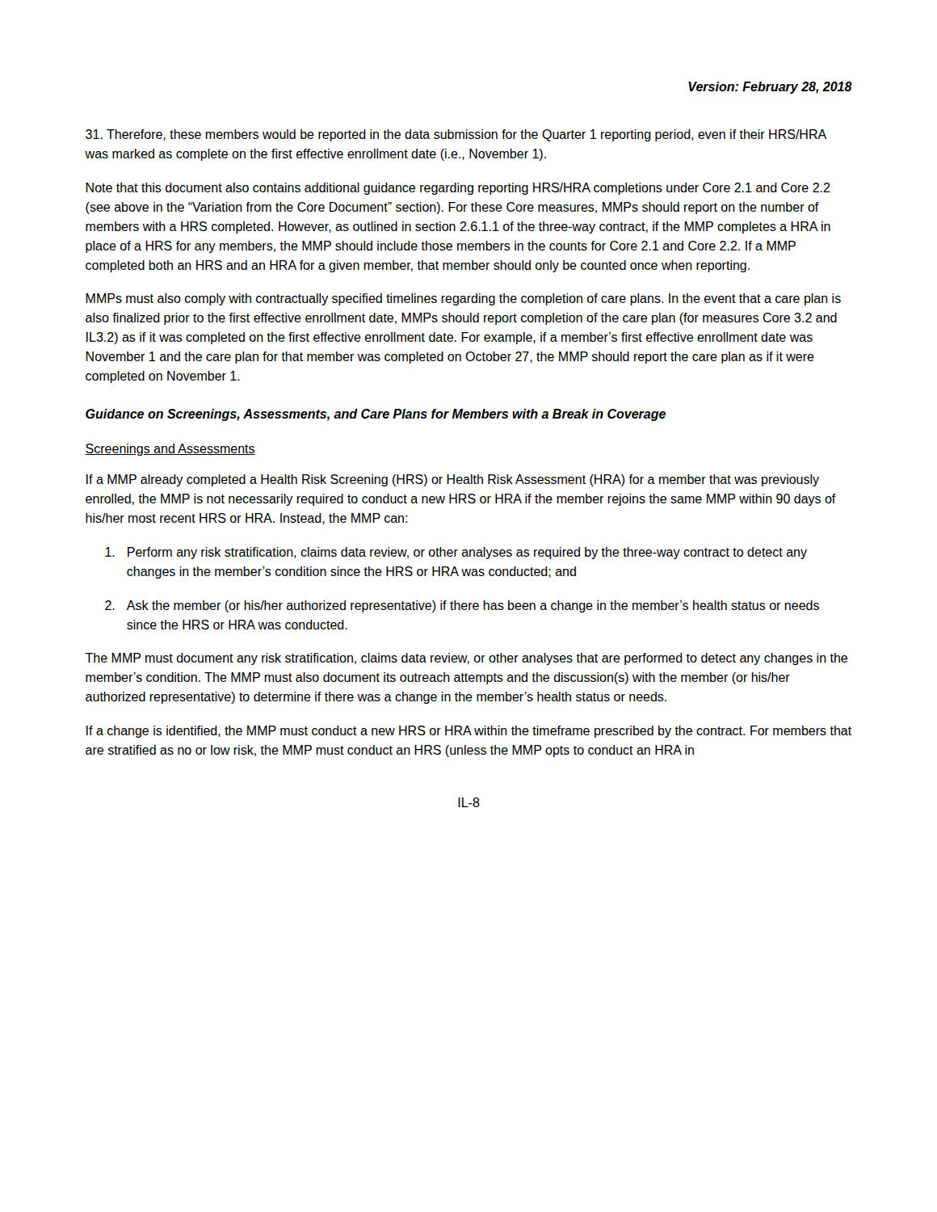Version: February 28, 2018
31. Therefore, these members would be reported in the data submission for the Quarter 1 reporting period, even if their HRS/HRA was marked as complete on the first effective enrollment date (i.e., November 1).
Note that this document also contains additional guidance regarding reporting HRS/HRA completions under Core 2.1 and Core 2.2 (see above in the “Variation from the Core Document” section). For these Core measures, MMPs should report on the number of members with a HRS completed. However, as outlined in section 2.6.1.1 of the three-way contract, if the MMP completes a HRA in place of a HRS for any members, the MMP should include those members in the counts for Core 2.1 and Core 2.2. If a MMP completed both an HRS and an HRA for a given member, that member should only be counted once when reporting.
MMPs must also comply with contractually specified timelines regarding the completion of care plans. In the event that a care plan is also finalized prior to the first effective enrollment date, MMPs should report completion of the care plan (for measures Core 3.2 and IL3.2) as if it was completed on the first effective enrollment date. For example, if a member’s first effective enrollment date was November 1 and the care plan for that member was completed on October 27, the MMP should report the care plan as if it were completed on November 1.
Guidance on Screenings, Assessments, and Care Plans for Members with a Break in Coverage
Screenings and Assessments
If a MMP already completed a Health Risk Screening (HRS) or Health Risk Assessment (HRA) for a member that was previously enrolled, the MMP is not necessarily required to conduct a new HRS or HRA if the member rejoins the same MMP within 90 days of his/her most recent HRS or HRA. Instead, the MMP can:
Perform any risk stratification, claims data review, or other analyses as required by the three-way contract to detect any changes in the member’s condition since the HRS or HRA was conducted; and
Ask the member (or his/her authorized representative) if there has been a change in the member’s health status or needs since the HRS or HRA was conducted.
The MMP must document any risk stratification, claims data review, or other analyses that are performed to detect any changes in the member’s condition. The MMP must also document its outreach attempts and the discussion(s) with the member (or his/her authorized representative) to determine if there was a change in the member’s health status or needs.
If a change is identified, the MMP must conduct a new HRS or HRA within the timeframe prescribed by the contract. For members that are stratified as no or low risk, the MMP must conduct an HRS (unless the MMP opts to conduct an HRA in
IL-8